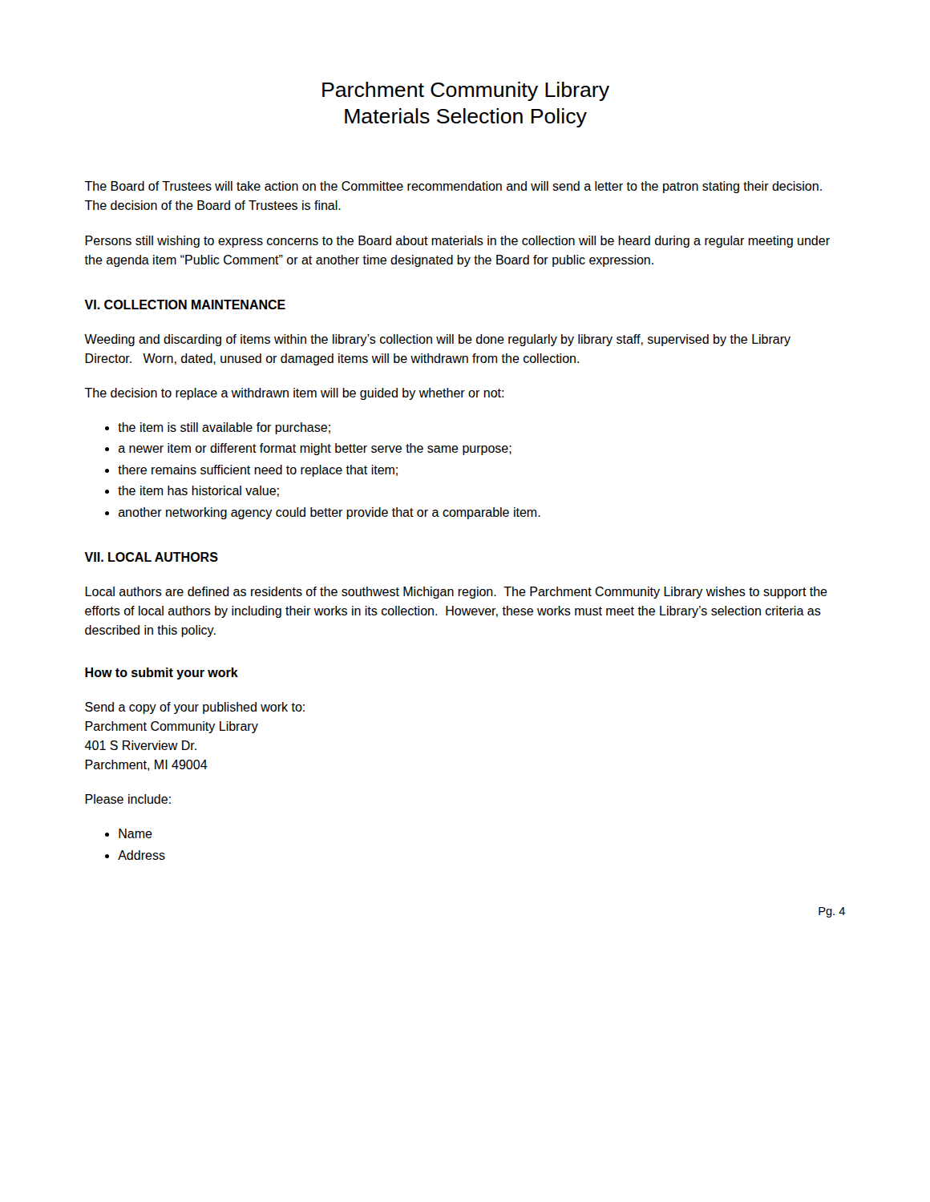Parchment Community Library Materials Selection Policy
The Board of Trustees will take action on the Committee recommendation and will send a letter to the patron stating their decision. The decision of the Board of Trustees is final.
Persons still wishing to express concerns to the Board about materials in the collection will be heard during a regular meeting under the agenda item “Public Comment” or at another time designated by the Board for public expression.
VI. COLLECTION MAINTENANCE
Weeding and discarding of items within the library’s collection will be done regularly by library staff, supervised by the Library Director. Worn, dated, unused or damaged items will be withdrawn from the collection.
The decision to replace a withdrawn item will be guided by whether or not:
the item is still available for purchase;
a newer item or different format might better serve the same purpose;
there remains sufficient need to replace that item;
the item has historical value;
another networking agency could better provide that or a comparable item.
VII. LOCAL AUTHORS
Local authors are defined as residents of the southwest Michigan region. The Parchment Community Library wishes to support the efforts of local authors by including their works in its collection. However, these works must meet the Library’s selection criteria as described in this policy.
How to submit your work
Send a copy of your published work to:
Parchment Community Library
401 S Riverview Dr.
Parchment, MI 49004
Please include:
Name
Address
Pg. 4